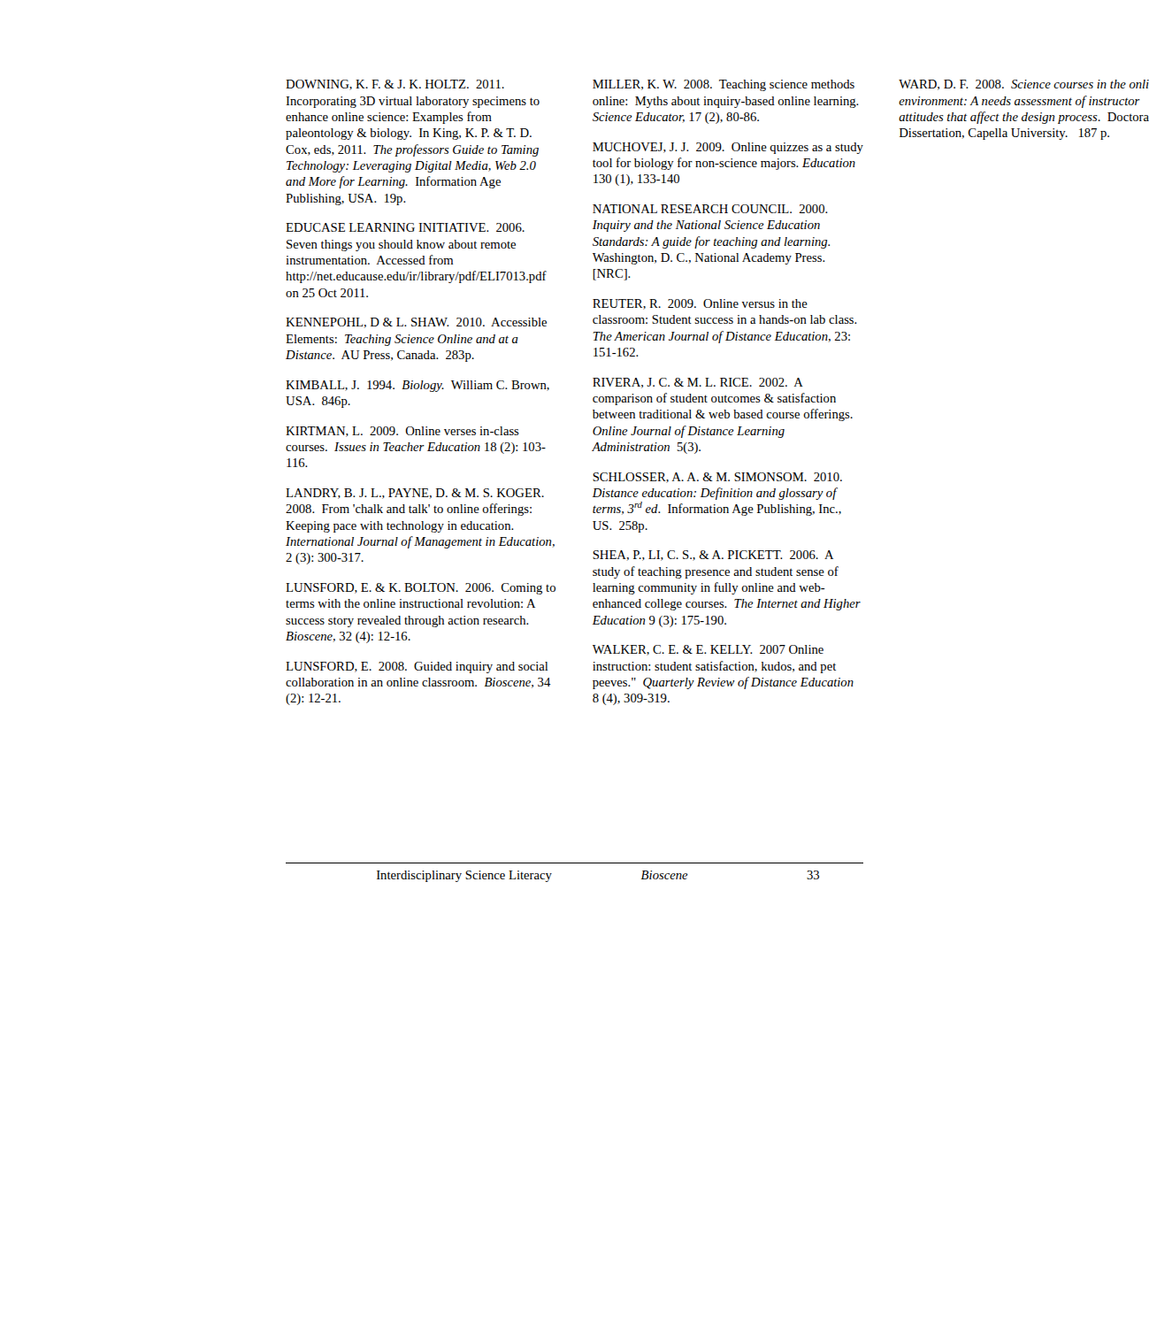DOWNING, K. F. & J. K. HOLTZ. 2011. Incorporating 3D virtual laboratory specimens to enhance online science: Examples from paleontology & biology. In King, K. P. & T. D. Cox, eds, 2011. The professors Guide to Taming Technology: Leveraging Digital Media, Web 2.0 and More for Learning. Information Age Publishing, USA. 19p.
EDUCASE LEARNING INITIATIVE. 2006. Seven things you should know about remote instrumentation. Accessed from http://net.educause.edu/ir/library/pdf/ELI7013.pdf on 25 Oct 2011.
KENNEPOHL, D & L. SHAW. 2010. Accessible Elements: Teaching Science Online and at a Distance. AU Press, Canada. 283p.
KIMBALL, J. 1994. Biology. William C. Brown, USA. 846p.
KIRTMAN, L. 2009. Online verses in-class courses. Issues in Teacher Education 18 (2): 103-116.
LANDRY, B. J. L., PAYNE, D. & M. S. KOGER. 2008. From 'chalk and talk' to online offerings: Keeping pace with technology in education. International Journal of Management in Education, 2 (3): 300-317.
LUNSFORD, E. & K. BOLTON. 2006. Coming to terms with the online instructional revolution: A success story revealed through action research. Bioscene, 32 (4): 12-16.
LUNSFORD, E. 2008. Guided inquiry and social collaboration in an online classroom. Bioscene, 34 (2): 12-21.
MILLER, K. W. 2008. Teaching science methods online: Myths about inquiry-based online learning. Science Educator, 17 (2), 80-86.
MUCHOVEJ, J. J. 2009. Online quizzes as a study tool for biology for non-science majors. Education 130 (1), 133-140
NATIONAL RESEARCH COUNCIL. 2000. Inquiry and the National Science Education Standards: A guide for teaching and learning. Washington, D. C., National Academy Press. [NRC].
REUTER, R. 2009. Online versus in the classroom: Student success in a hands-on lab class. The American Journal of Distance Education, 23: 151-162.
RIVERA, J. C. & M. L. RICE. 2002. A comparison of student outcomes & satisfaction between traditional & web based course offerings. Online Journal of Distance Learning Administration 5(3).
SCHLOSSER, A. A. & M. SIMONSOM. 2010. Distance education: Definition and glossary of terms, 3rd ed. Information Age Publishing, Inc., US. 258p.
SHEA, P., LI, C. S., & A. PICKETT. 2006. A study of teaching presence and student sense of learning community in fully online and web-enhanced college courses. The Internet and Higher Education 9 (3): 175-190.
WALKER, C. E. & E. KELLY. 2007 Online instruction: student satisfaction, kudos, and pet peeves." Quarterly Review of Distance Education 8 (4), 309-319.
WARD, D. F. 2008. Science courses in the online environment: A needs assessment of instructor attitudes that affect the design process. Doctoral Dissertation, Capella University. 187 p.
Interdisciplinary Science Literacy Bioscene 33